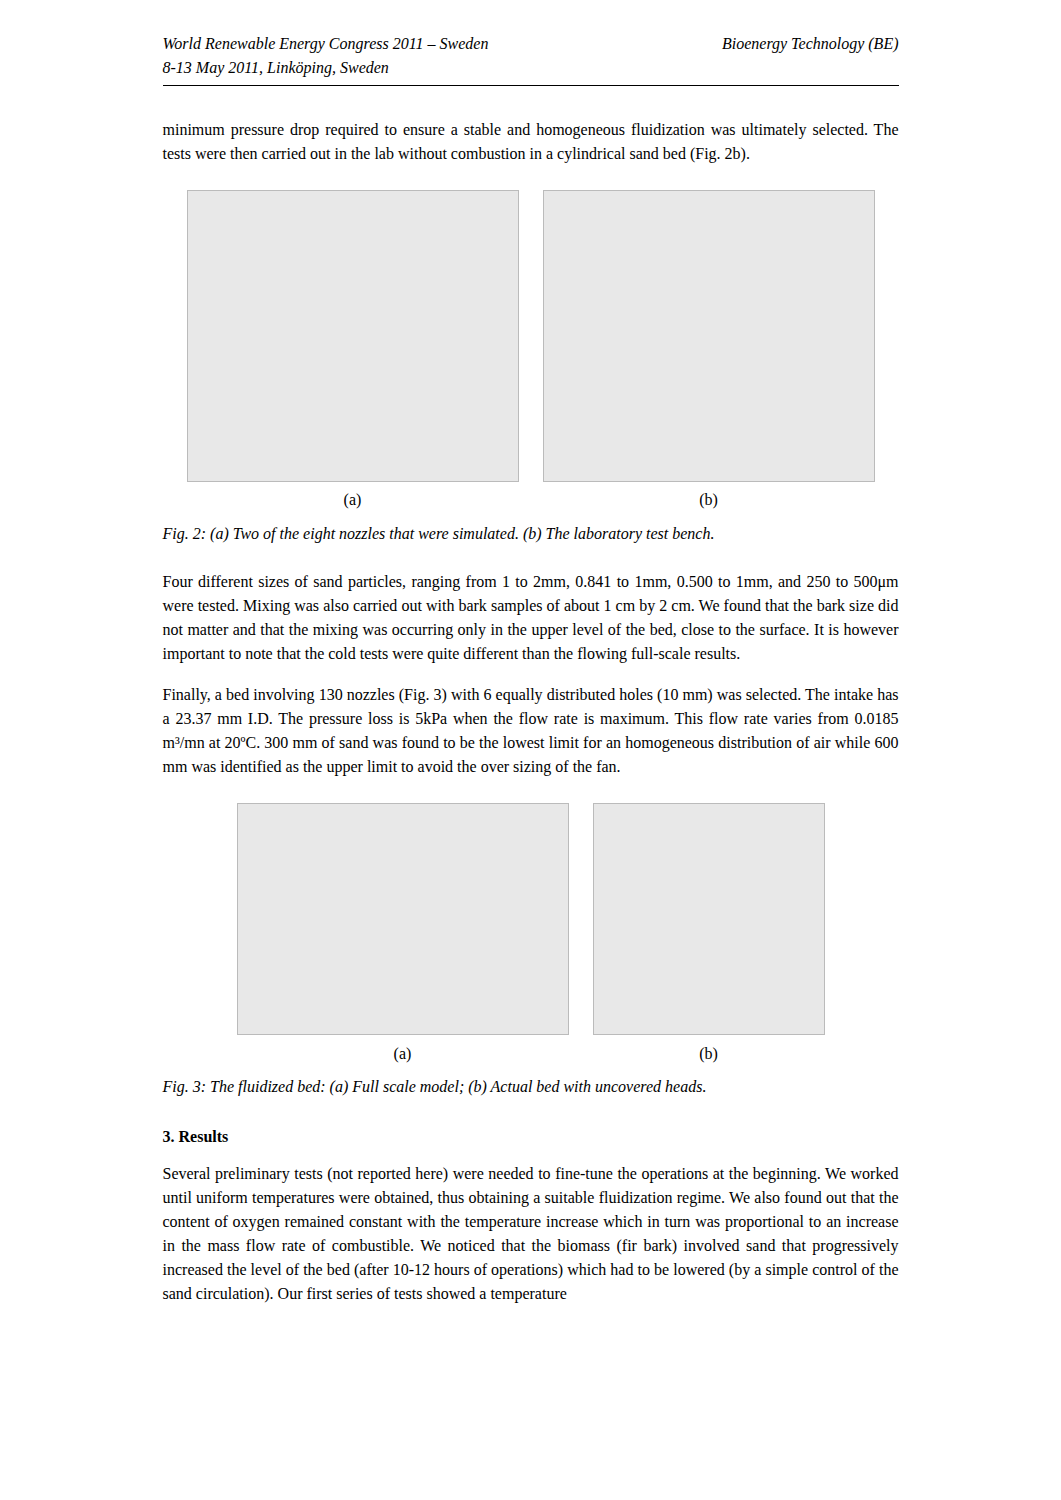World Renewable Energy Congress 2011 – Sweden
8-13 May 2011, Linköping, Sweden
Bioenergy Technology (BE)
minimum pressure drop required to ensure a stable and homogeneous fluidization was ultimately selected. The tests were then carried out in the lab without combustion in a cylindrical sand bed (Fig. 2b).
(a)
(b)
Fig. 2: (a) Two of the eight nozzles that were simulated. (b) The laboratory test bench.
Four different sizes of sand particles, ranging from 1 to 2mm, 0.841 to 1mm, 0.500 to 1mm, and 250 to 500μm were tested. Mixing was also carried out with bark samples of about 1 cm by 2 cm. We found that the bark size did not matter and that the mixing was occurring only in the upper level of the bed, close to the surface. It is however important to note that the cold tests were quite different than the flowing full-scale results.
Finally, a bed involving 130 nozzles (Fig. 3) with 6 equally distributed holes (10 mm) was selected. The intake has a 23.37 mm I.D. The pressure loss is 5kPa when the flow rate is maximum. This flow rate varies from 0.0185 m³/mn at 20ºC. 300 mm of sand was found to be the lowest limit for an homogeneous distribution of air while 600 mm was identified as the upper limit to avoid the over sizing of the fan.
(a)
(b)
Fig. 3: The fluidized bed: (a) Full scale model; (b) Actual bed with uncovered heads.
3. Results
Several preliminary tests (not reported here) were needed to fine-tune the operations at the beginning. We worked until uniform temperatures were obtained, thus obtaining a suitable fluidization regime. We also found out that the content of oxygen remained constant with the temperature increase which in turn was proportional to an increase in the mass flow rate of combustible. We noticed that the biomass (fir bark) involved sand that progressively increased the level of the bed (after 10-12 hours of operations) which had to be lowered (by a simple control of the sand circulation). Our first series of tests showed a temperature